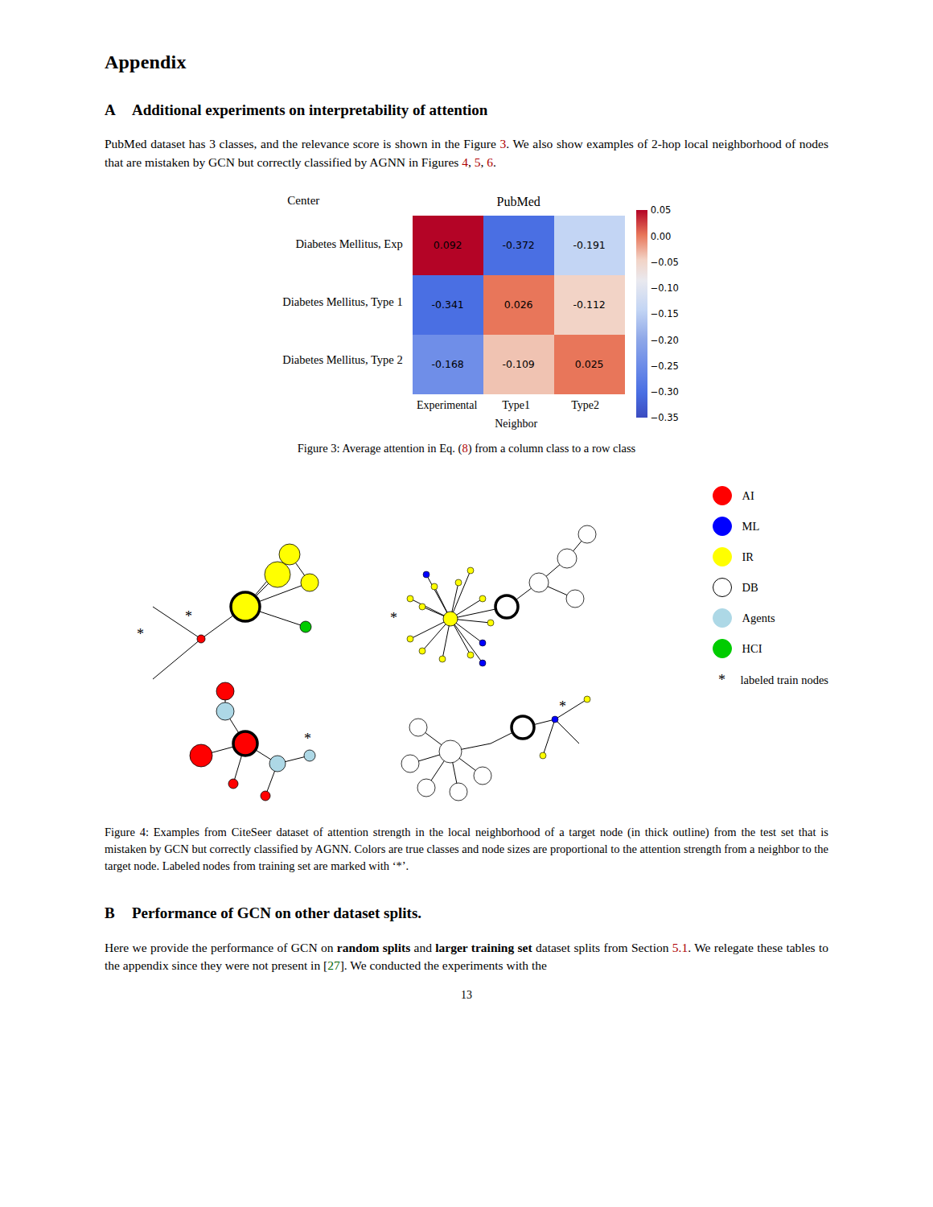Appendix
AAdditional experiments on interpretability of attention
PubMed dataset has 3 classes, and the relevance score is shown in the Figure 3. We also show examples of 2-hop local neighborhood of nodes that are mistaken by GCN but correctly classified by AGNN in Figures 4, 5, 6.
Center
Diabetes Mellitus, Exp
Diabetes Mellitus, Type 1
Diabetes Mellitus, Type 2
PubMed
| 0.092 | -0.372 | -0.191 |
| -0.341 | 0.026 | -0.112 |
| -0.168 | -0.109 | 0.025 |
Experimental
Type1
Type2
Neighbor
0.05 0.00 −0.05 −0.10 −0.15 −0.20 −0.25 −0.30 −0.35
Figure 3: Average attention in Eq. (8) from a column class to a row class
* * * * *
AI
ML
IR
DB
Agents
HCI
*labeled train nodes
Figure 4: Examples from CiteSeer dataset of attention strength in the local neighborhood of a target node (in thick outline) from the test set that is mistaken by GCN but correctly classified by AGNN. Colors are true classes and node sizes are proportional to the attention strength from a neighbor to the target node. Labeled nodes from training set are marked with ‘*’.
BPerformance of GCN on other dataset splits.
Here we provide the performance of GCN on random splits and larger training set dataset splits from Section 5.1. We relegate these tables to the appendix since they were not present in [27]. We conducted the experiments with the
13